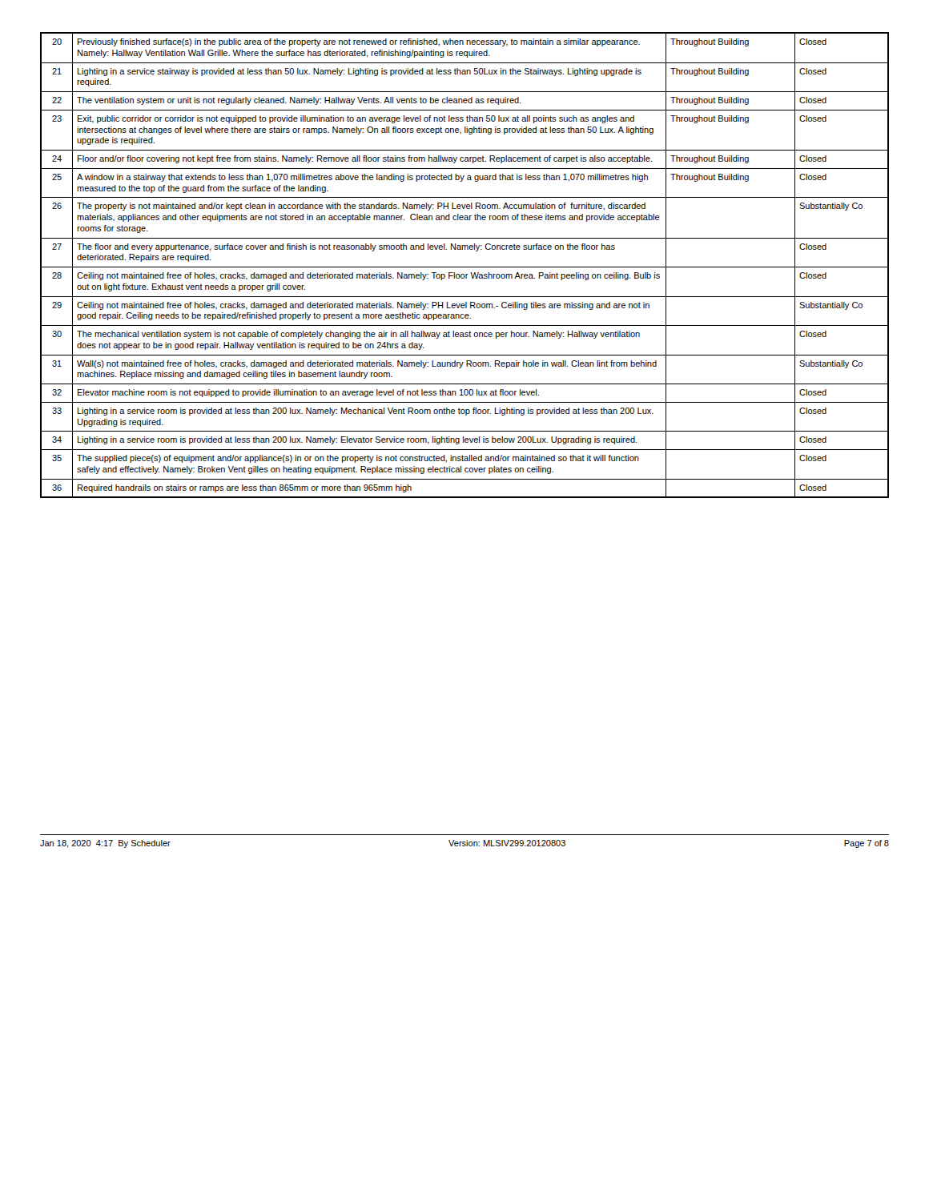| 20 | Previously finished surface(s) in the public area of the property are not renewed or refinished, when necessary, to maintain a similar appearance. Namely: Hallway Ventilation Wall Grille. Where the surface has dteriorated, refinishing/painting is required. | Throughout Building | Closed |
| 21 | Lighting in a service stairway is provided at less than 50 lux. Namely: Lighting is provided at less than 50Lux in the Stairways. Lighting upgrade is required. | Throughout Building | Closed |
| 22 | The ventilation system or unit is not regularly cleaned. Namely: Hallway Vents. All vents to be cleaned as required. | Throughout Building | Closed |
| 23 | Exit, public corridor or corridor is not equipped to provide illumination to an average level of not less than 50 lux at all points such as angles and intersections at changes of level where there are stairs or ramps. Namely: On all floors except one, lighting is provided at less than 50 Lux. A lighting upgrade is required. | Throughout Building | Closed |
| 24 | Floor and/or floor covering not kept free from stains. Namely: Remove all floor stains from hallway carpet. Replacement of carpet is also acceptable. | Throughout Building | Closed |
| 25 | A window in a stairway that extends to less than 1,070 millimetres above the landing is protected by a guard that is less than 1,070 millimetres high measured to the top of the guard from the surface of the landing. | Throughout Building | Closed |
| 26 | The property is not maintained and/or kept clean in accordance with the standards. Namely: PH Level Room. Accumulation of furniture, discarded materials, appliances and other equipments are not stored in an acceptable manner. Clean and clear the room of these items and provide acceptable rooms for storage. | | Substantially Co |
| 27 | The floor and every appurtenance, surface cover and finish is not reasonably smooth and level. Namely: Concrete surface on the floor has deteriorated. Repairs are required. | | Closed |
| 28 | Ceiling not maintained free of holes, cracks, damaged and deteriorated materials. Namely: Top Floor Washroom Area. Paint peeling on ceiling. Bulb is out on light fixture. Exhaust vent needs a proper grill cover. | | Closed |
| 29 | Ceiling not maintained free of holes, cracks, damaged and deteriorated materials. Namely: PH Level Room.- Ceiling tiles are missing and are not in good repair. Ceiling needs to be repaired/refinished properly to present a more aesthetic appearance. | | Substantially Co |
| 30 | The mechanical ventilation system is not capable of completely changing the air in all hallway at least once per hour. Namely: Hallway ventilation does not appear to be in good repair. Hallway ventilation is required to be on 24hrs a day. | | Closed |
| 31 | Wall(s) not maintained free of holes, cracks, damaged and deteriorated materials. Namely: Laundry Room. Repair hole in wall. Clean lint from behind machines. Replace missing and damaged ceiling tiles in basement laundry room. | | Substantially Co |
| 32 | Elevator machine room is not equipped to provide illumination to an average level of not less than 100 lux at floor level. | | Closed |
| 33 | Lighting in a service room is provided at less than 200 lux. Namely: Mechanical Vent Room onthe top floor. Lighting is provided at less than 200 Lux. Upgrading is required. | | Closed |
| 34 | Lighting in a service room is provided at less than 200 lux. Namely: Elevator Service room, lighting level is below 200Lux. Upgrading is required. | | Closed |
| 35 | The supplied piece(s) of equipment and/or appliance(s) in or on the property is not constructed, installed and/or maintained so that it will function safely and effectively. Namely: Broken Vent gilles on heating equipment. Replace missing electrical cover plates on ceiling. | | Closed |
| 36 | Required handrails on stairs or ramps are less than 865mm or more than 965mm high | | Closed |
Jan 18, 2020 4:17 By Scheduler Page 7 of 8
Version: MLSIV299.20120803